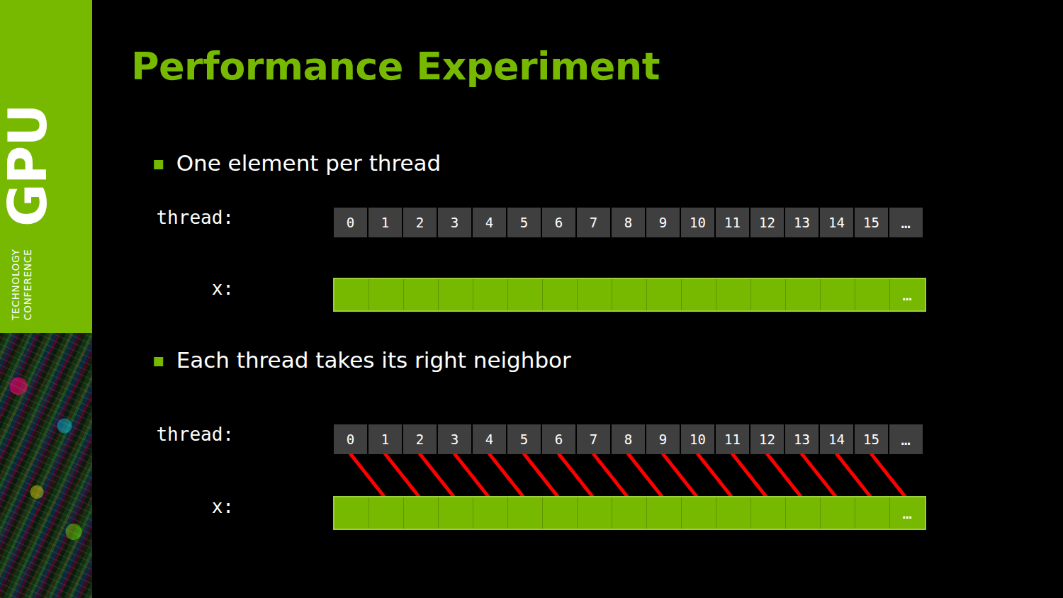TECHNOLOGY
CONFERENCE
GPU
Performance Experiment
One element per thread
Each thread takes its right neighbor
thread:
0
1
2
3
4
5
6
7
8
9
10
11
12
13
14
15
…
x:
…
thread:
0
1
2
3
4
5
6
7
8
9
10
11
12
13
14
15
…
x:
…